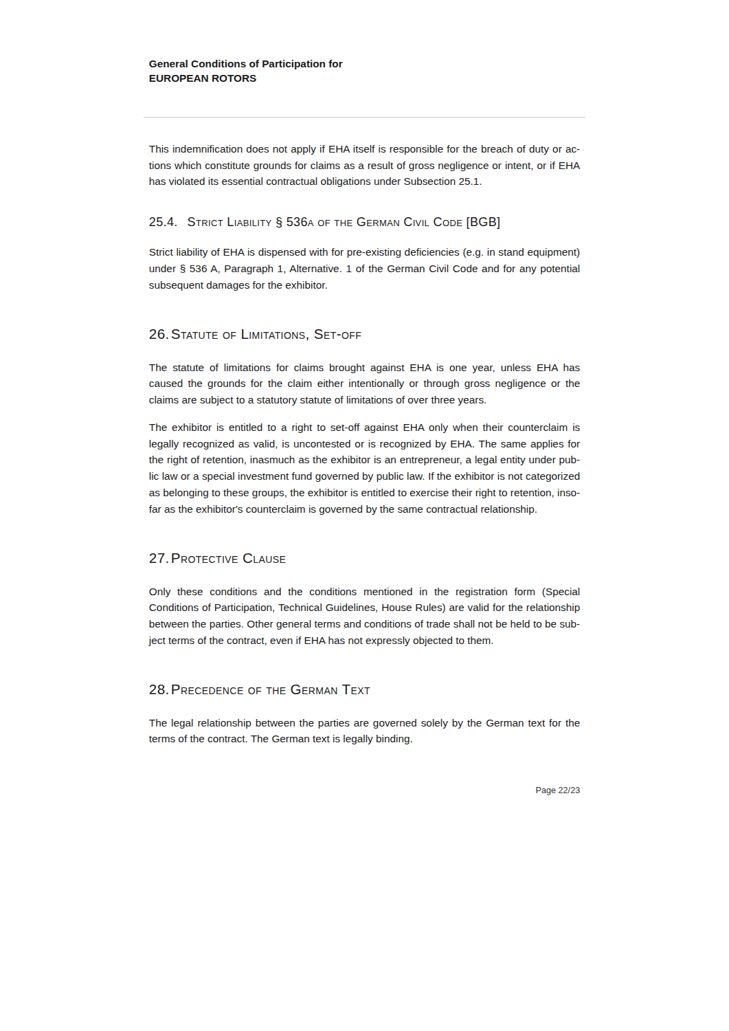General Conditions of Participation for
EUROPEAN ROTORS
This indemnification does not apply if EHA itself is responsible for the breach of duty or actions which constitute grounds for claims as a result of gross negligence or intent, or if EHA has violated its essential contractual obligations under Subsection 25.1.
25.4. Strict Liability § 536a of the German Civil Code [BGB]
Strict liability of EHA is dispensed with for pre-existing deficiencies (e.g. in stand equipment) under § 536 A, Paragraph 1, Alternative. 1 of the German Civil Code and for any potential subsequent damages for the exhibitor.
26. Statute of Limitations, Set-off
The statute of limitations for claims brought against EHA is one year, unless EHA has caused the grounds for the claim either intentionally or through gross negligence or the claims are subject to a statutory statute of limitations of over three years.
The exhibitor is entitled to a right to set-off against EHA only when their counterclaim is legally recognized as valid, is uncontested or is recognized by EHA. The same applies for the right of retention, inasmuch as the exhibitor is an entrepreneur, a legal entity under public law or a special investment fund governed by public law. If the exhibitor is not categorized as belonging to these groups, the exhibitor is entitled to exercise their right to retention, insofar as the exhibitor's counterclaim is governed by the same contractual relationship.
27. Protective Clause
Only these conditions and the conditions mentioned in the registration form (Special Conditions of Participation, Technical Guidelines, House Rules) are valid for the relationship between the parties. Other general terms and conditions of trade shall not be held to be subject terms of the contract, even if EHA has not expressly objected to them.
28. Precedence of the German Text
The legal relationship between the parties are governed solely by the German text for the terms of the contract. The German text is legally binding.
Page 22/23